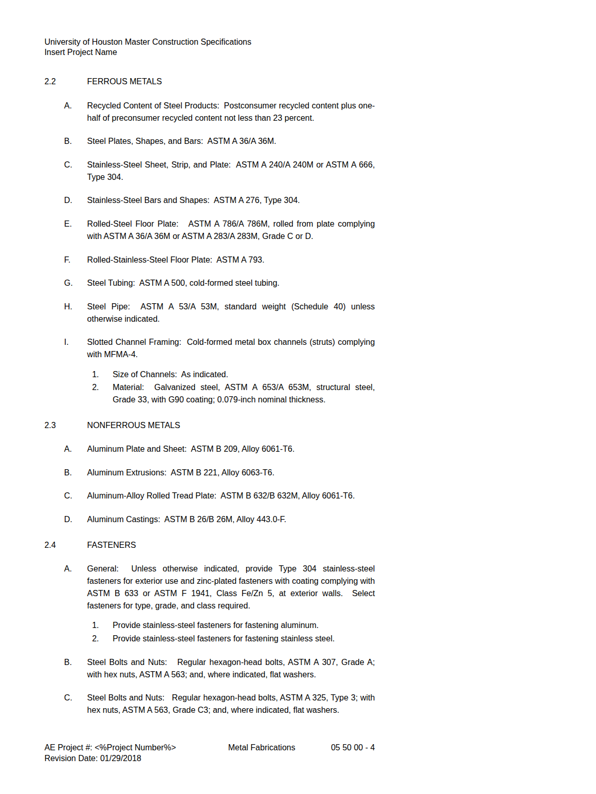University of Houston Master Construction Specifications
Insert Project Name
2.2 FERROUS METALS
A. Recycled Content of Steel Products: Postconsumer recycled content plus one-half of preconsumer recycled content not less than 23 percent.
B. Steel Plates, Shapes, and Bars: ASTM A 36/A 36M.
C. Stainless-Steel Sheet, Strip, and Plate: ASTM A 240/A 240M or ASTM A 666, Type 304.
D. Stainless-Steel Bars and Shapes: ASTM A 276, Type 304.
E. Rolled-Steel Floor Plate: ASTM A 786/A 786M, rolled from plate complying with ASTM A 36/A 36M or ASTM A 283/A 283M, Grade C or D.
F. Rolled-Stainless-Steel Floor Plate: ASTM A 793.
G. Steel Tubing: ASTM A 500, cold-formed steel tubing.
H. Steel Pipe: ASTM A 53/A 53M, standard weight (Schedule 40) unless otherwise indicated.
I. Slotted Channel Framing: Cold-formed metal box channels (struts) complying with MFMA-4.
1. Size of Channels: As indicated.
2. Material: Galvanized steel, ASTM A 653/A 653M, structural steel, Grade 33, with G90 coating; 0.079-inch nominal thickness.
2.3 NONFERROUS METALS
A. Aluminum Plate and Sheet: ASTM B 209, Alloy 6061-T6.
B. Aluminum Extrusions: ASTM B 221, Alloy 6063-T6.
C. Aluminum-Alloy Rolled Tread Plate: ASTM B 632/B 632M, Alloy 6061-T6.
D. Aluminum Castings: ASTM B 26/B 26M, Alloy 443.0-F.
2.4 FASTENERS
A. General: Unless otherwise indicated, provide Type 304 stainless-steel fasteners for exterior use and zinc-plated fasteners with coating complying with ASTM B 633 or ASTM F 1941, Class Fe/Zn 5, at exterior walls. Select fasteners for type, grade, and class required.
1. Provide stainless-steel fasteners for fastening aluminum.
2. Provide stainless-steel fasteners for fastening stainless steel.
B. Steel Bolts and Nuts: Regular hexagon-head bolts, ASTM A 307, Grade A; with hex nuts, ASTM A 563; and, where indicated, flat washers.
C. Steel Bolts and Nuts: Regular hexagon-head bolts, ASTM A 325, Type 3; with hex nuts, ASTM A 563, Grade C3; and, where indicated, flat washers.
AE Project #: <%Project Number%>
Revision Date: 01/29/2018
Metal Fabrications
05 50 00 - 4